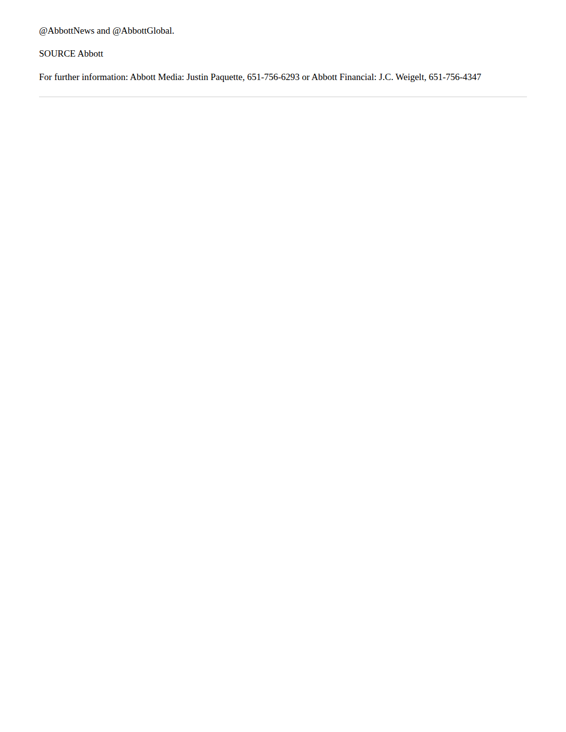@AbbottNews and @AbbottGlobal.
SOURCE Abbott
For further information: Abbott Media: Justin Paquette, 651-756-6293 or Abbott Financial: J.C. Weigelt, 651-756-4347